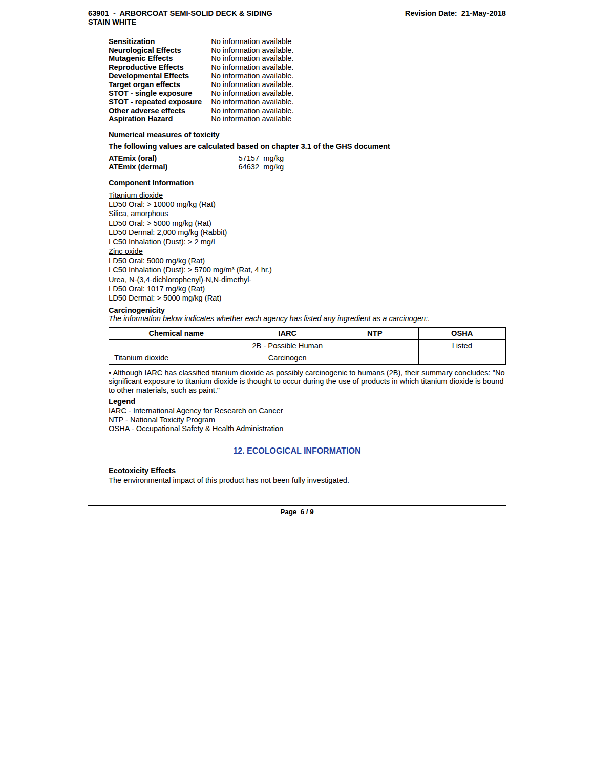63901 - ARBORCOAT SEMI-SOLID DECK & SIDING
STAIN WHITE
Revision Date: 21-May-2018
| Sensitization | No information available |
| Neurological Effects | No information available. |
| Mutagenic Effects | No information available. |
| Reproductive Effects | No information available. |
| Developmental Effects | No information available. |
| Target organ effects | No information available. |
| STOT - single exposure | No information available. |
| STOT - repeated exposure | No information available. |
| Other adverse effects | No information available. |
| Aspiration Hazard | No information available |
Numerical measures of toxicity
The following values are calculated based on chapter 3.1 of the GHS document
| ATEmix (oral) | 57157 mg/kg |
| ATEmix (dermal) | 64632 mg/kg |
Component Information
Titanium dioxide
LD50 Oral: > 10000 mg/kg (Rat)
Silica, amorphous
LD50 Oral: > 5000 mg/kg (Rat)
LD50 Dermal: 2,000 mg/kg (Rabbit)
LC50 Inhalation (Dust): > 2 mg/L
Zinc oxide
LD50 Oral: 5000 mg/kg (Rat)
LC50 Inhalation (Dust): > 5700 mg/m³ (Rat, 4 hr.)
Urea, N-(3,4-dichlorophenyl)-N,N-dimethyl-
LD50 Oral: 1017 mg/kg (Rat)
LD50 Dermal: > 5000 mg/kg (Rat)
Carcinogenicity
The information below indicates whether each agency has listed any ingredient as a carcinogen:.
| Chemical name | IARC | NTP | OSHA |
| --- | --- | --- | --- |
| | 2B - Possible Human | | Listed |
| Titanium dioxide | Carcinogen | | |
• Although IARC has classified titanium dioxide as possibly carcinogenic to humans (2B), their summary concludes: "No significant exposure to titanium dioxide is thought to occur during the use of products in which titanium dioxide is bound to other materials, such as paint."
Legend
IARC - International Agency for Research on Cancer
NTP - National Toxicity Program
OSHA - Occupational Safety & Health Administration
12. ECOLOGICAL INFORMATION
Ecotoxicity Effects
The environmental impact of this product has not been fully investigated.
Page 6 / 9